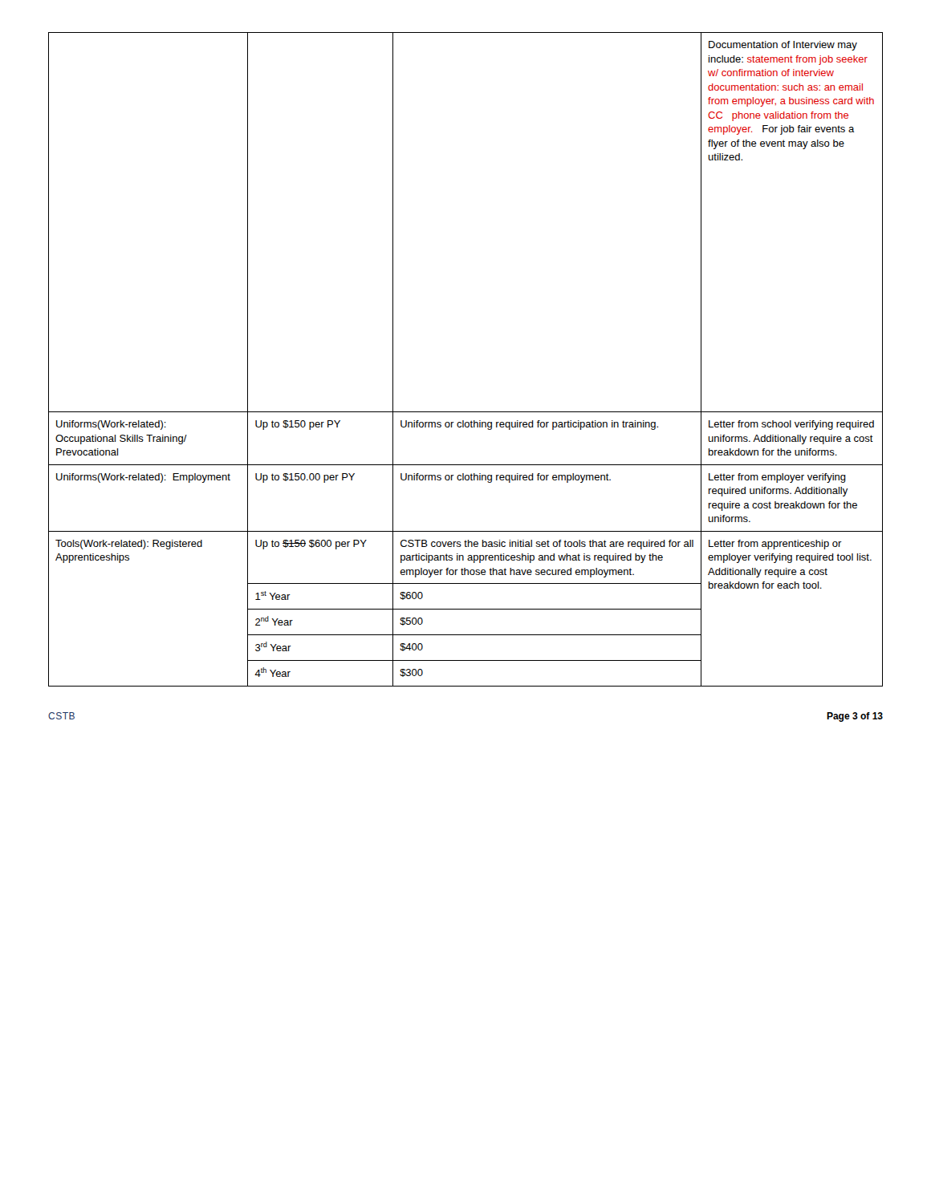| | | | Documentation of Interview may include: statement from job seeker w/ confirmation of interview documentation: such as: an email from employer, a business card with CC phone validation from the employer. For job fair events a flyer of the event may also be utilized. |
| Uniforms(Work-related): Occupational Skills Training/ Prevocational | Up to $150 per PY | Uniforms or clothing required for participation in training. | Letter from school verifying required uniforms. Additionally require a cost breakdown for the uniforms. |
| Uniforms(Work-related): Employment | Up to $150.00 per PY | Uniforms or clothing required for employment. | Letter from employer verifying required uniforms. Additionally require a cost breakdown for the uniforms. |
| Tools(Work-related): Registered Apprenticeships | Up to $150 $600 per PY | CSTB covers the basic initial set of tools that are required for all participants in apprenticeship and what is required by the employer for those that have secured employment. | Letter from apprenticeship or employer verifying required tool list. Additionally require a cost breakdown for each tool. |
| 1 st Year | $600 |
| 2 nd Year | $500 |
| 3 rd Year | $400 |
| 4 th Year | $300 |
CSTB
Page 3 of 13